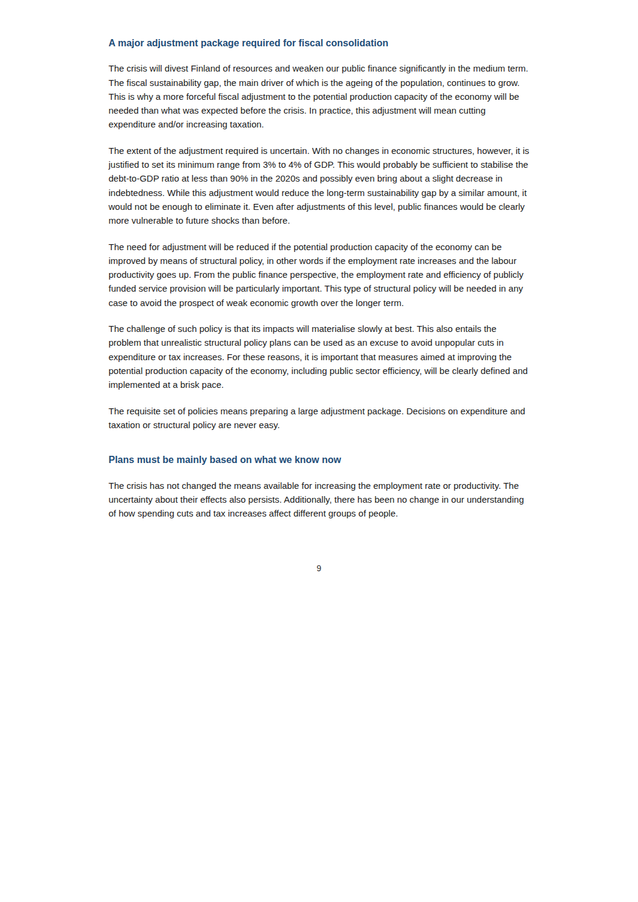A major adjustment package required for fiscal consolidation
The crisis will divest Finland of resources and weaken our public finance significantly in the medium term. The fiscal sustainability gap, the main driver of which is the ageing of the population, continues to grow. This is why a more forceful fiscal adjustment to the potential production capacity of the economy will be needed than what was expected before the crisis. In practice, this adjustment will mean cutting expenditure and/or increasing taxation.
The extent of the adjustment required is uncertain. With no changes in economic structures, however, it is justified to set its minimum range from 3% to 4% of GDP. This would probably be sufficient to stabilise the debt-to-GDP ratio at less than 90% in the 2020s and possibly even bring about a slight decrease in indebtedness. While this adjustment would reduce the long-term sustainability gap by a similar amount, it would not be enough to eliminate it. Even after adjustments of this level, public finances would be clearly more vulnerable to future shocks than before.
The need for adjustment will be reduced if the potential production capacity of the economy can be improved by means of structural policy, in other words if the employment rate increases and the labour productivity goes up. From the public finance perspective, the employment rate and efficiency of publicly funded service provision will be particularly important. This type of structural policy will be needed in any case to avoid the prospect of weak economic growth over the longer term.
The challenge of such policy is that its impacts will materialise slowly at best. This also entails the problem that unrealistic structural policy plans can be used as an excuse to avoid unpopular cuts in expenditure or tax increases. For these reasons, it is important that measures aimed at improving the potential production capacity of the economy, including public sector efficiency, will be clearly defined and implemented at a brisk pace.
The requisite set of policies means preparing a large adjustment package. Decisions on expenditure and taxation or structural policy are never easy.
Plans must be mainly based on what we know now
The crisis has not changed the means available for increasing the employment rate or productivity. The uncertainty about their effects also persists. Additionally, there has been no change in our understanding of how spending cuts and tax increases affect different groups of people.
9